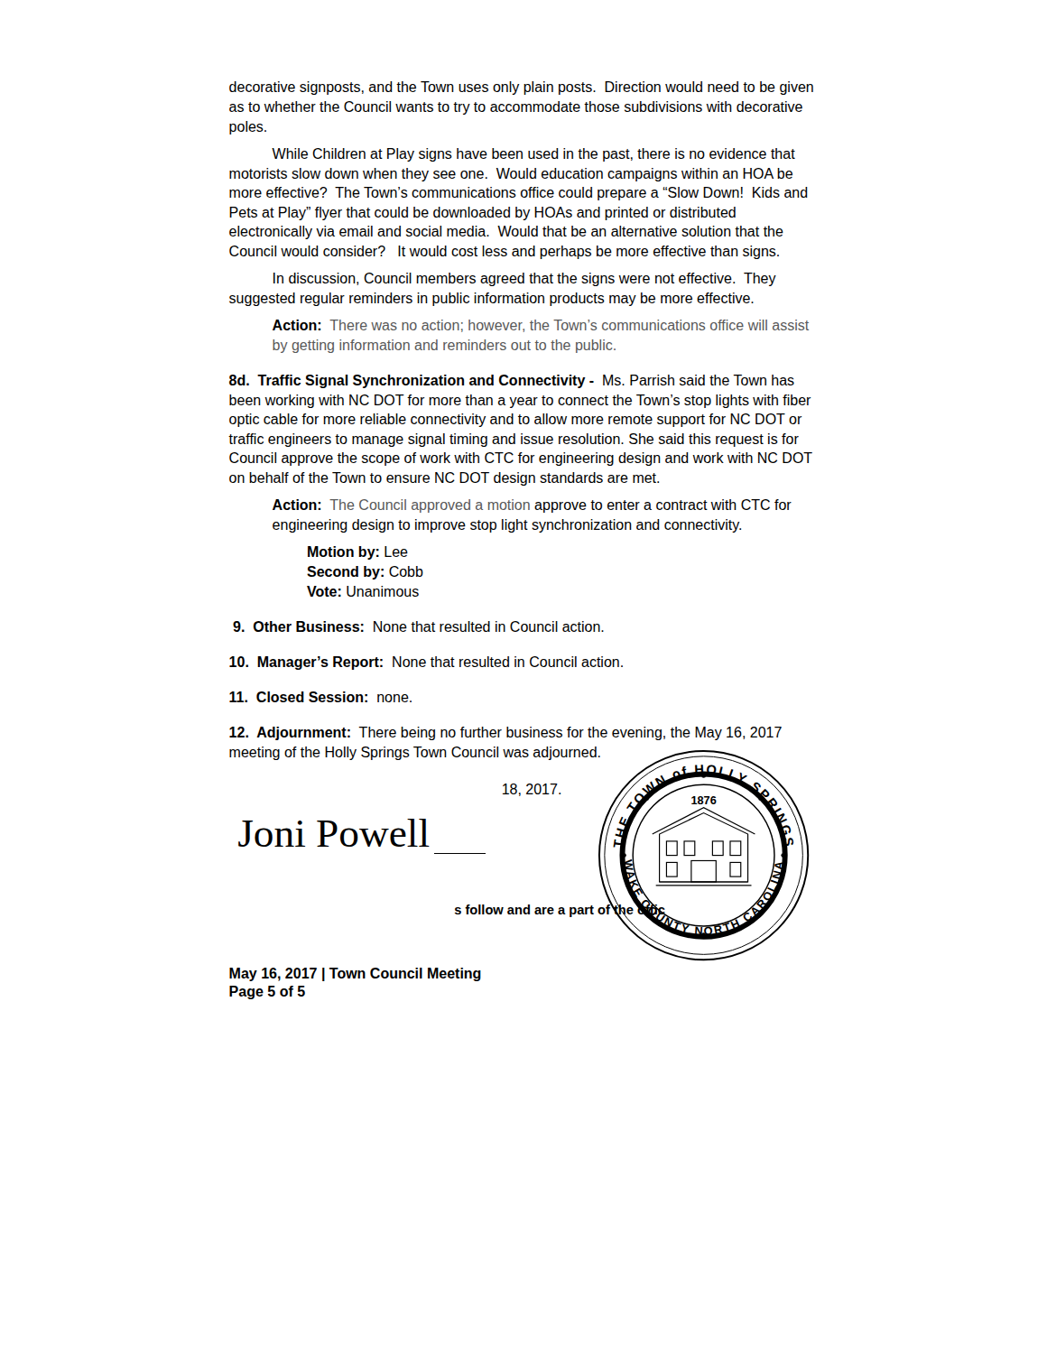decorative signposts, and the Town uses only plain posts. Direction would need to be given as to whether the Council wants to try to accommodate those subdivisions with decorative poles.
While Children at Play signs have been used in the past, there is no evidence that motorists slow down when they see one. Would education campaigns within an HOA be more effective? The Town’s communications office could prepare a “Slow Down! Kids and Pets at Play” flyer that could be downloaded by HOAs and printed or distributed electronically via email and social media. Would that be an alternative solution that the Council would consider? It would cost less and perhaps be more effective than signs.
In discussion, Council members agreed that the signs were not effective. They suggested regular reminders in public information products may be more effective.
Action: There was no action; however, the Town’s communications office will assist by getting information and reminders out to the public.
8d. Traffic Signal Synchronization and Connectivity - Ms. Parrish said the Town has been working with NC DOT for more than a year to connect the Town’s stop lights with fiber optic cable for more reliable connectivity and to allow more remote support for NC DOT or traffic engineers to manage signal timing and issue resolution. She said this request is for Council approve the scope of work with CTC for engineering design and work with NC DOT on behalf of the Town to ensure NC DOT design standards are met.
Action: The Council approved a motion approve to enter a contract with CTC for engineering design to improve stop light synchronization and connectivity.
Motion by: Lee
Second by: Cobb
Vote: Unanimous
9. Other Business: None that resulted in Council action.
10. Manager’s Report: None that resulted in Council action.
11. Closed Session: none.
12. Adjournment: There being no further business for the evening, the May 16, 2017 meeting of the Holly Springs Town Council was adjourned.
18, 2017.
Joni Powell
s follow and are a part of the offic
THE TOWN of HOLLY SPRINGS WAKE COUNTY NORTH CAROLINA 1876
May 16, 2017 | Town Council Meeting
Page 5 of 5